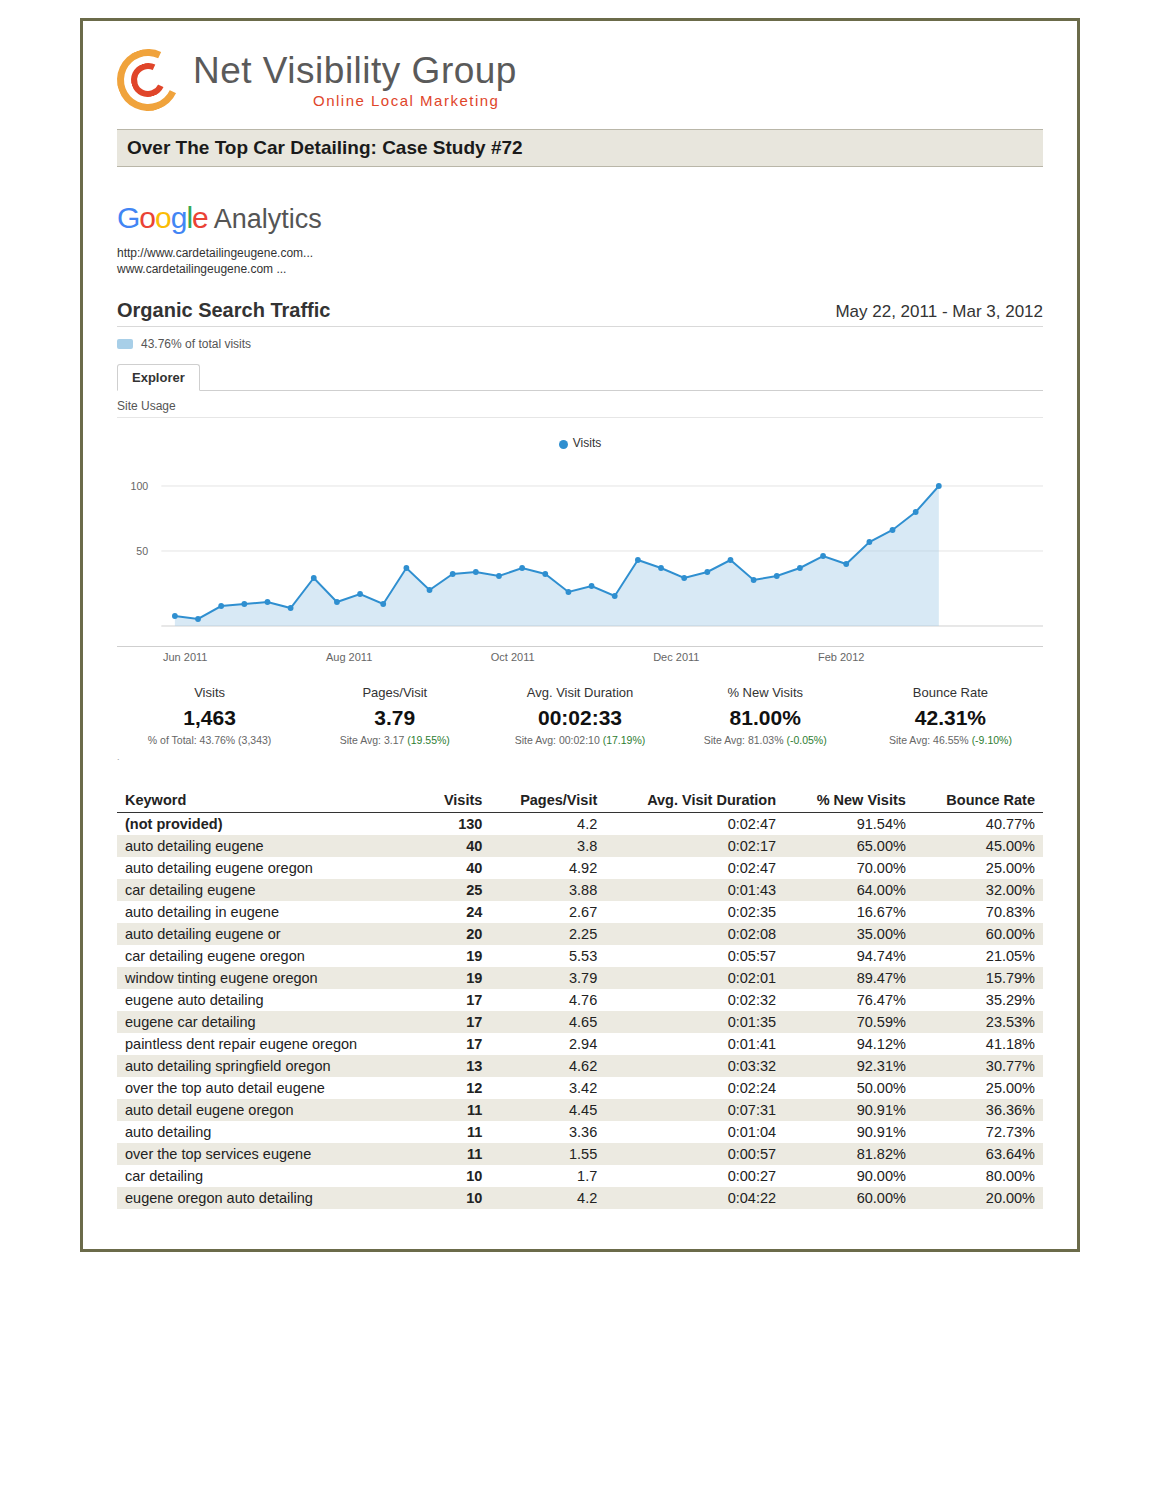Net Visibility Group
Online Local Marketing
Over The Top Car Detailing: Case Study #72
GoogleAnalytics
http://www.cardetailingeugene.com...
www.cardetailingeugene.com ...
Organic Search Traffic
May 22, 2011 - Mar 3, 2012
43.76% of total visits
Explorer
Site Usage
Visits
100 50
Jun 2011 Aug 2011 Oct 2011 Dec 2011 Feb 2012
Visits
1,463
% of Total: 43.76% (3,343)
Pages/Visit
3.79
Site Avg: 3.17 (19.55%)
Avg. Visit Duration
00:02:33
Site Avg: 00:02:10 (17.19%)
% New Visits
81.00%
Site Avg: 81.03% (-0.05%)
Bounce Rate
42.31%
Site Avg: 46.55% (-9.10%)
.
| Keyword | Visits | Pages/Visit | Avg. Visit Duration | % New Visits | Bounce Rate |
| --- | --- | --- | --- | --- | --- |
| (not provided) | 130 | 4.2 | 0:02:47 | 91.54% | 40.77% |
| auto detailing eugene | 40 | 3.8 | 0:02:17 | 65.00% | 45.00% |
| auto detailing eugene oregon | 40 | 4.92 | 0:02:47 | 70.00% | 25.00% |
| car detailing eugene | 25 | 3.88 | 0:01:43 | 64.00% | 32.00% |
| auto detailing in eugene | 24 | 2.67 | 0:02:35 | 16.67% | 70.83% |
| auto detailing eugene or | 20 | 2.25 | 0:02:08 | 35.00% | 60.00% |
| car detailing eugene oregon | 19 | 5.53 | 0:05:57 | 94.74% | 21.05% |
| window tinting eugene oregon | 19 | 3.79 | 0:02:01 | 89.47% | 15.79% |
| eugene auto detailing | 17 | 4.76 | 0:02:32 | 76.47% | 35.29% |
| eugene car detailing | 17 | 4.65 | 0:01:35 | 70.59% | 23.53% |
| paintless dent repair eugene oregon | 17 | 2.94 | 0:01:41 | 94.12% | 41.18% |
| auto detailing springfield oregon | 13 | 4.62 | 0:03:32 | 92.31% | 30.77% |
| over the top auto detail eugene | 12 | 3.42 | 0:02:24 | 50.00% | 25.00% |
| auto detail eugene oregon | 11 | 4.45 | 0:07:31 | 90.91% | 36.36% |
| auto detailing | 11 | 3.36 | 0:01:04 | 90.91% | 72.73% |
| over the top services eugene | 11 | 1.55 | 0:00:57 | 81.82% | 63.64% |
| car detailing | 10 | 1.7 | 0:00:27 | 90.00% | 80.00% |
| eugene oregon auto detailing | 10 | 4.2 | 0:04:22 | 60.00% | 20.00% |